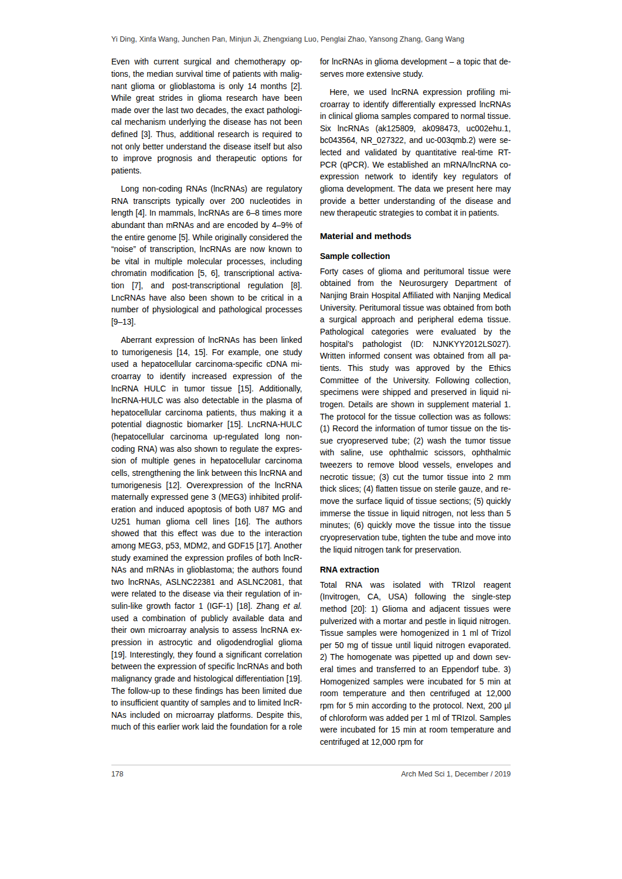Yi Ding, Xinfa Wang, Junchen Pan, Minjun Ji, Zhengxiang Luo, Penglai Zhao, Yansong Zhang, Gang Wang
Even with current surgical and chemotherapy options, the median survival time of patients with malignant glioma or glioblastoma is only 14 months [2]. While great strides in glioma research have been made over the last two decades, the exact pathological mechanism underlying the disease has not been defined [3]. Thus, additional research is required to not only better understand the disease itself but also to improve prognosis and therapeutic options for patients.
Long non-coding RNAs (lncRNAs) are regulatory RNA transcripts typically over 200 nucleotides in length [4]. In mammals, lncRNAs are 6–8 times more abundant than mRNAs and are encoded by 4–9% of the entire genome [5]. While originally considered the “noise” of transcription, lncRNAs are now known to be vital in multiple molecular processes, including chromatin modification [5, 6], transcriptional activation [7], and post-transcriptional regulation [8]. LncRNAs have also been shown to be critical in a number of physiological and pathological processes [9–13].
Aberrant expression of lncRNAs has been linked to tumorigenesis [14, 15]. For example, one study used a hepatocellular carcinoma-specific cDNA microarray to identify increased expression of the lncRNA HULC in tumor tissue [15]. Additionally, lncRNA-HULC was also detectable in the plasma of hepatocellular carcinoma patients, thus making it a potential diagnostic biomarker [15]. LncRNA-HULC (hepatocellular carcinoma up-regulated long non-coding RNA) was also shown to regulate the expression of multiple genes in hepatocellular carcinoma cells, strengthening the link between this lncRNA and tumorigenesis [12]. Overexpression of the lncRNA maternally expressed gene 3 (MEG3) inhibited proliferation and induced apoptosis of both U87 MG and U251 human glioma cell lines [16]. The authors showed that this effect was due to the interaction among MEG3, p53, MDM2, and GDF15 [17]. Another study examined the expression profiles of both lncRNAs and mRNAs in glioblastoma; the authors found two lncRNAs, ASLNC22381 and ASLNC2081, that were related to the disease via their regulation of insulin-like growth factor 1 (IGF-1) [18]. Zhang et al. used a combination of publicly available data and their own microarray analysis to assess lncRNA expression in astrocytic and oligodendroglial glioma [19]. Interestingly, they found a significant correlation between the expression of specific lncRNAs and both malignancy grade and histological differentiation [19]. The follow-up to these findings has been limited due to insufficient quantity of samples and to limited lncRNAs included on microarray platforms. Despite this, much of this earlier work laid the foundation for a role for lncRNAs in glioma development – a topic that deserves more extensive study.
Here, we used lncRNA expression profiling microarray to identify differentially expressed lncRNAs in clinical glioma samples compared to normal tissue. Six lncRNAs (ak125809, ak098473, uc002ehu.1, bc043564, NR_027322, and uc-003qmb.2) were selected and validated by quantitative real-time RT-PCR (qPCR). We established an mRNA/lncRNA co-expression network to identify key regulators of glioma development. The data we present here may provide a better understanding of the disease and new therapeutic strategies to combat it in patients.
Material and methods
Sample collection
Forty cases of glioma and peritumoral tissue were obtained from the Neurosurgery Department of Nanjing Brain Hospital Affiliated with Nanjing Medical University. Peritumoral tissue was obtained from both a surgical approach and peripheral edema tissue. Pathological categories were evaluated by the hospital’s pathologist (ID: NJNKYY2012LS027). Written informed consent was obtained from all patients. This study was approved by the Ethics Committee of the University. Following collection, specimens were shipped and preserved in liquid nitrogen. Details are shown in supplement material 1. The protocol for the tissue collection was as follows: (1) Record the information of tumor tissue on the tissue cryopreserved tube; (2) wash the tumor tissue with saline, use ophthalmic scissors, ophthalmic tweezers to remove blood vessels, envelopes and necrotic tissue; (3) cut the tumor tissue into 2 mm thick slices; (4) flatten tissue on sterile gauze, and remove the surface liquid of tissue sections; (5) quickly immerse the tissue in liquid nitrogen, not less than 5 minutes; (6) quickly move the tissue into the tissue cryopreservation tube, tighten the tube and move into the liquid nitrogen tank for preservation.
RNA extraction
Total RNA was isolated with TRIzol reagent (Invitrogen, CA, USA) following the single-step method [20]: 1) Glioma and adjacent tissues were pulverized with a mortar and pestle in liquid nitrogen. Tissue samples were homogenized in 1 ml of Trizol per 50 mg of tissue until liquid nitrogen evaporated. 2) The homogenate was pipetted up and down several times and transferred to an Eppendorf tube. 3) Homogenized samples were incubated for 5 min at room temperature and then centrifuged at 12,000 rpm for 5 min according to the protocol. Next, 200 µl of chloroform was added per 1 ml of TRIzol. Samples were incubated for 15 min at room temperature and centrifuged at 12,000 rpm for
178 Arch Med Sci 1, December / 2019